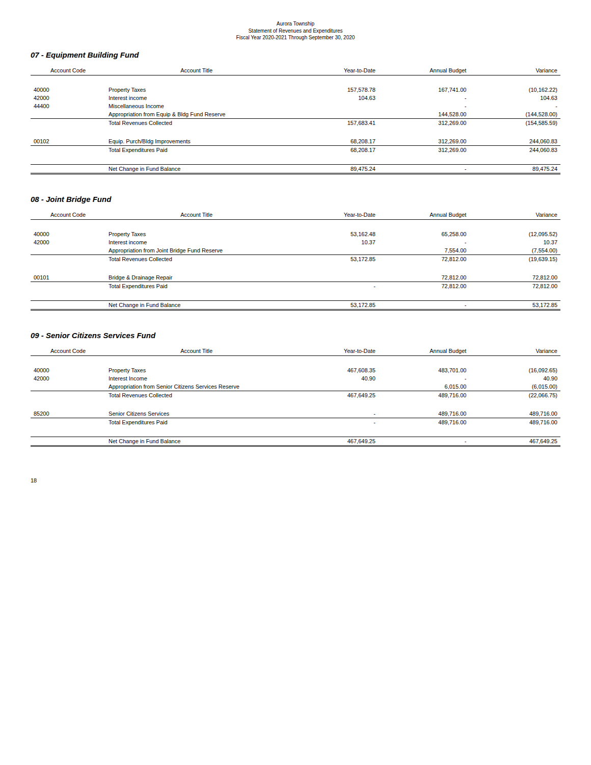Aurora Township
Statement of Revenues and Expenditures
Fiscal Year 2020-2021 Through September 30, 2020
07 - Equipment Building Fund
| Account Code | Account Title | Year-to-Date | Annual Budget | Variance |
| --- | --- | --- | --- | --- |
| 40000 | Property Taxes | 157,578.78 | 167,741.00 | (10,162.22) |
| 42000 | Interest income | 104.63 | - | 104.63 |
| 44400 | Miscellaneous Income | | - | - |
| | Appropriation from Equip & Bldg Fund Reserve | | 144,528.00 | (144,528.00) |
| | Total Revenues Collected | 157,683.41 | 312,269.00 | (154,585.59) |
| 00102 | Equip. Purch/Bldg Improvements | 68,208.17 | 312,269.00 | 244,060.83 |
| | Total Expenditures Paid | 68,208.17 | 312,269.00 | 244,060.83 |
| | Net Change in Fund Balance | 89,475.24 | - | 89,475.24 |
08 - Joint Bridge Fund
| Account Code | Account Title | Year-to-Date | Annual Budget | Variance |
| --- | --- | --- | --- | --- |
| 40000 | Property Taxes | 53,162.48 | 65,258.00 | (12,095.52) |
| 42000 | Interest income | 10.37 | - | 10.37 |
| | Appropriation from Joint Bridge Fund Reserve | | 7,554.00 | (7,554.00) |
| | Total Revenues Collected | 53,172.85 | 72,812.00 | (19,639.15) |
| 00101 | Bridge & Drainage Repair | | 72,812.00 | 72,812.00 |
| | Total Expenditures Paid | - | 72,812.00 | 72,812.00 |
| | Net Change in Fund Balance | 53,172.85 | - | 53,172.85 |
09 - Senior Citizens Services Fund
| Account Code | Account Title | Year-to-Date | Annual Budget | Variance |
| --- | --- | --- | --- | --- |
| 40000 | Property Taxes | 467,608.35 | 483,701.00 | (16,092.65) |
| 42000 | Interest Income | 40.90 | - | 40.90 |
| | Appropriation from Senior Citizens Services Reserve | | 6,015.00 | (6,015.00) |
| | Total Revenues Collected | 467,649.25 | 489,716.00 | (22,066.75) |
| 85200 | Senior Citizens Services | - | 489,716.00 | 489,716.00 |
| | Total Expenditures Paid | - | 489,716.00 | 489,716.00 |
| | Net Change in Fund Balance | 467,649.25 | - | 467,649.25 |
18